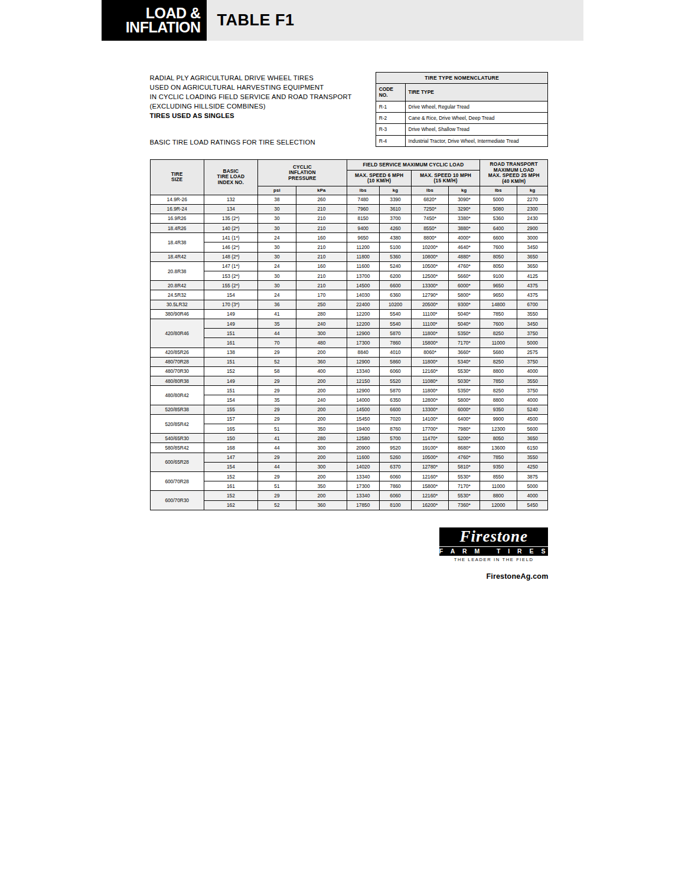LOAD &
INFLATION
TABLE F1
RADIAL PLY AGRICULTURAL DRIVE WHEEL TIRES
USED ON AGRICULTURAL HARVESTING EQUIPMENT
IN CYCLIC LOADING FIELD SERVICE AND ROAD TRANSPORT
(EXCLUDING HILLSIDE COMBINES)
TIRES USED AS SINGLES
BASIC TIRE LOAD RATINGS FOR TIRE SELECTION
| TIRE TYPE NOMENCLATURE |
| --- |
| CODE NO. | TIRE TYPE |
| R-1 | Drive Wheel, Regular Tread |
| R-2 | Cane & Rice, Drive Wheel, Deep Tread |
| R-3 | Drive Wheel, Shallow Tread |
| R-4 | Industrial Tractor, Drive Wheel, Intermediate Tread |
| TIRE SIZE | BASIC TIRE LOAD INDEX NO. | CYCLIC INFLATION PRESSURE | FIELD SERVICE MAXIMUM CYCLIC LOAD | ROAD TRANSPORT MAXIMUM LOAD MAX. SPEED 25 MPH (40 KM/H) |
| --- | --- | --- | --- | --- |
| MAX. SPEED 6 MPH (10 KM/H) | MAX. SPEED 10 MPH (15 KM/H) |
| psi | kPa | lbs | kg | lbs | kg | lbs | kg |
| 14.9R-26 | 132 | 38 | 260 | 7480 | 3390 | 6820* | 3090* | 5000 | 2270 |
| 16.9R-24 | 134 | 30 | 210 | 7960 | 3610 | 7250* | 3290* | 5080 | 2300 |
| 16.9R26 | 135 (2*) | 30 | 210 | 8150 | 3700 | 7450* | 3380* | 5360 | 2430 |
| 18.4R26 | 140 (2*) | 30 | 210 | 9400 | 4260 | 8550* | 3880* | 6400 | 2900 |
| 18.4R38 | 141 (1*) | 24 | 160 | 9650 | 4380 | 8800* | 4000* | 6600 | 3000 |
| 146 (2*) | 30 | 210 | 11200 | 5100 | 10200* | 4640* | 7600 | 3450 |
| 18.4R42 | 148 (2*) | 30 | 210 | 11800 | 5360 | 10800* | 4880* | 8050 | 3650 |
| 20.8R38 | 147 (1*) | 24 | 160 | 11600 | 5240 | 10500* | 4760* | 8050 | 3650 |
| 153 (2*) | 30 | 210 | 13700 | 6200 | 12500* | 5660* | 9100 | 4125 |
| 20.8R42 | 155 (2*) | 30 | 210 | 14500 | 6600 | 13300* | 6000* | 9650 | 4375 |
| 24.5R32 | 154 | 24 | 170 | 14030 | 6360 | 12790* | 5800* | 9650 | 4375 |
| 30.5LR32 | 170 (3*) | 36 | 250 | 22400 | 10200 | 20500* | 9300* | 14800 | 6700 |
| 380/90R46 | 149 | 41 | 280 | 12200 | 5540 | 11100* | 5040* | 7850 | 3550 |
| 420/80R46 | 149 | 35 | 240 | 12200 | 5540 | 11100* | 5040* | 7600 | 3450 |
| 151 | 44 | 300 | 12900 | 5870 | 11800* | 5350* | 8250 | 3750 |
| 161 | 70 | 480 | 17300 | 7860 | 15800* | 7170* | 11000 | 5000 |
| 420/85R26 | 138 | 29 | 200 | 8840 | 4010 | 8060* | 3660* | 5680 | 2575 |
| 480/70R28 | 151 | 52 | 360 | 12900 | 5860 | 11800* | 5340* | 8250 | 3750 |
| 480/70R30 | 152 | 58 | 400 | 13340 | 6060 | 12160* | 5530* | 8800 | 4000 |
| 480/80R38 | 149 | 29 | 200 | 12150 | 5520 | 11080* | 5030* | 7850 | 3550 |
| 480/80R42 | 151 | 29 | 200 | 12900 | 5870 | 11800* | 5350* | 8250 | 3750 |
| 154 | 35 | 240 | 14000 | 6350 | 12800* | 5800* | 8800 | 4000 |
| 520/85R38 | 155 | 29 | 200 | 14500 | 6600 | 13300* | 6000* | 9350 | 5240 |
| 520/85R42 | 157 | 29 | 200 | 15450 | 7020 | 14100* | 6400* | 9900 | 4500 |
| 165 | 51 | 350 | 19400 | 8760 | 17700* | 7980* | 12300 | 5600 |
| 540/65R30 | 150 | 41 | 280 | 12580 | 5700 | 11470* | 5200* | 8050 | 3650 |
| 580/85R42 | 168 | 44 | 300 | 20900 | 9520 | 19100* | 8680* | 13600 | 6150 |
| 600/65R28 | 147 | 29 | 200 | 11600 | 5260 | 10500* | 4760* | 7850 | 3550 |
| 154 | 44 | 300 | 14020 | 6370 | 12780* | 5810* | 9350 | 4250 |
| 600/70R28 | 152 | 29 | 200 | 13340 | 6060 | 12160* | 5530* | 8550 | 3875 |
| 161 | 51 | 350 | 17300 | 7860 | 15800* | 7170* | 11000 | 5000 |
| 600/70R30 | 152 | 29 | 200 | 13340 | 6060 | 12160* | 5530* | 8800 | 4000 |
| 162 | 52 | 360 | 17850 | 8100 | 16200* | 7360* | 12000 | 5450 |
Firestone
F A R M T I R E S
THE LEADER IN THE FIELD
FirestoneAg.com